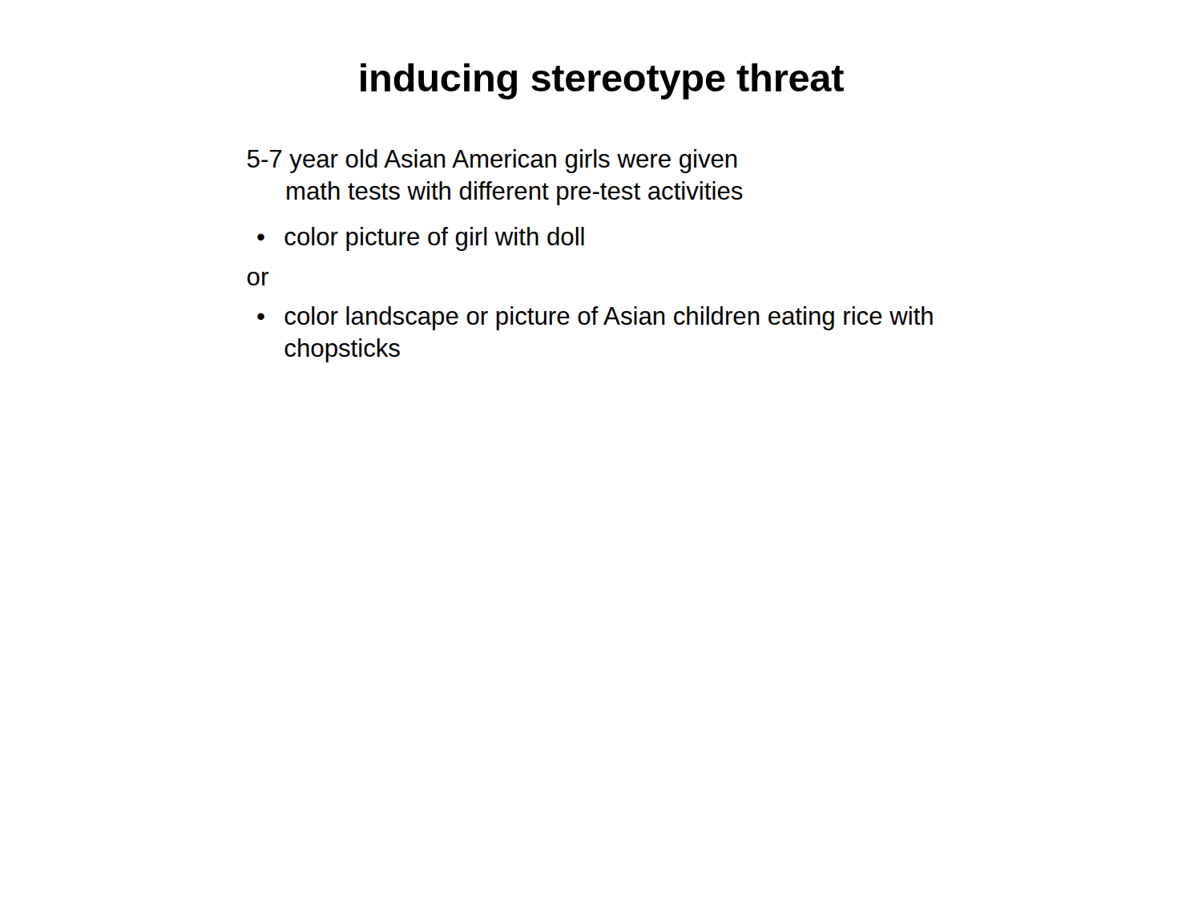inducing stereotype threat
5-7 year old Asian American girls were given math tests with different pre-test activities
color picture of girl with doll
or
color landscape or picture of Asian children eating rice with chopsticks